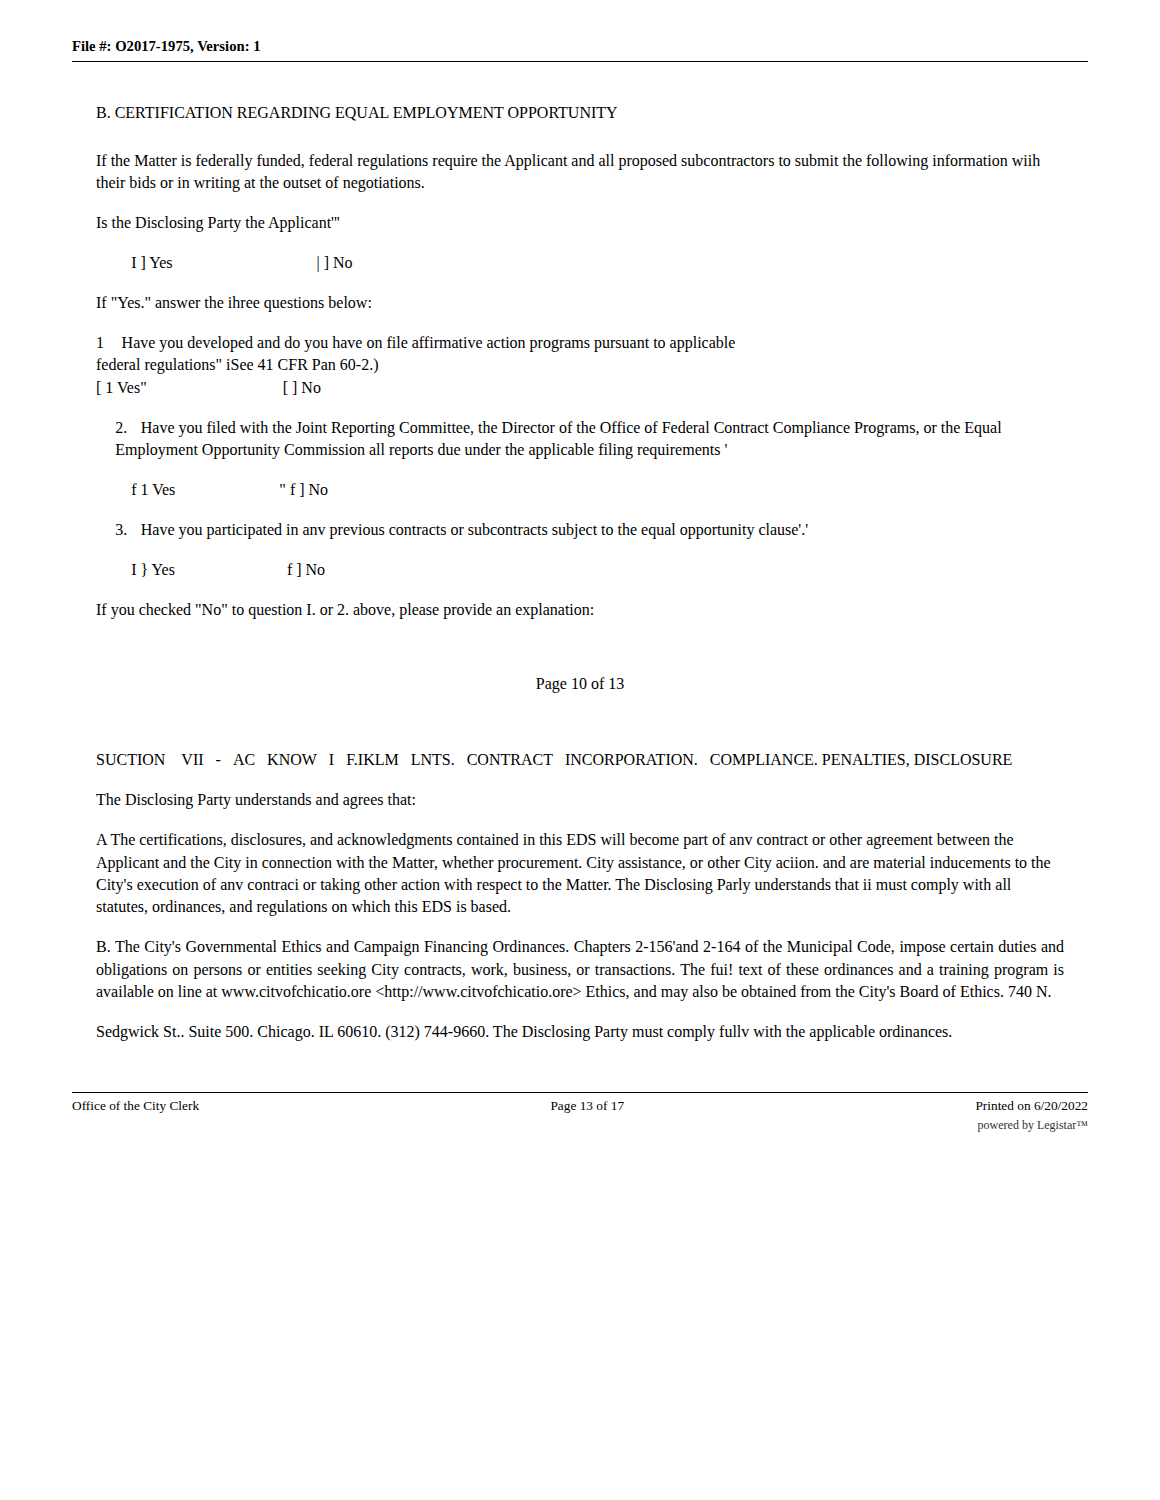File #: O2017-1975, Version: 1
B. CERTIFICATION REGARDING EQUAL EMPLOYMENT OPPORTUNITY
If the Matter is federally funded, federal regulations require the Applicant and all proposed subcontractors to submit the following information wiih their bids or in writing at the outset of negotiations.
Is the Disclosing Party the Applicant'''
I ] Yes | ] No
If "Yes." answer the ihree questions below:
1 Have you developed and do you have on file affirmative action programs pursuant to applicable
federal regulations" iSee 41 CFR Pan 60-2.)
[ 1 Ves" [ ] No
2. Have you filed with the Joint Reporting Committee, the Director of the Office of Federal Contract Compliance Programs, or the Equal Employment Opportunity Commission all reports due under the applicable filing requirements '
f 1 Ves " f ] No
3. Have you participated in anv previous contracts or subcontracts subject to the equal opportunity clause'.'
I } Yes f ] No
If you checked "No" to question I. or 2. above, please provide an explanation:
Page 10 of 13
SUCTION VII - AC KNOW I F.IKLM LNTS. CONTRACT INCORPORATION. COMPLIANCE. PENALTIES, DISCLOSURE
The Disclosing Party understands and agrees that:
A The certifications, disclosures, and acknowledgments contained in this EDS will become part of anv contract or other agreement between the Applicant and the City in connection with the Matter, whether procurement. City assistance, or other City aciion. and are material inducements to the City's execution of anv contraci or taking other action with respect to the Matter. The Disclosing Parly understands that ii must comply with all statutes, ordinances, and regulations on which this EDS is based.
B. The City's Governmental Ethics and Campaign Financing Ordinances. Chapters 2-156'and 2-164 of the Municipal Code, impose certain duties and obligations on persons or entities seeking City contracts, work, business, or transactions. The fui! text of these ordinances and a training program is available on line at www.citvofchicatio.ore <http://www.citvofchicatio.ore> Ethics, and may also be obtained from the City's Board of Ethics. 740 N.
Sedgwick St.. Suite 500. Chicago. IL 60610. (312) 744-9660. The Disclosing Party must comply fullv with the applicable ordinances.
Office of the City Clerk Page 13 of 17 Printed on 6/20/2022
powered by Legistar™